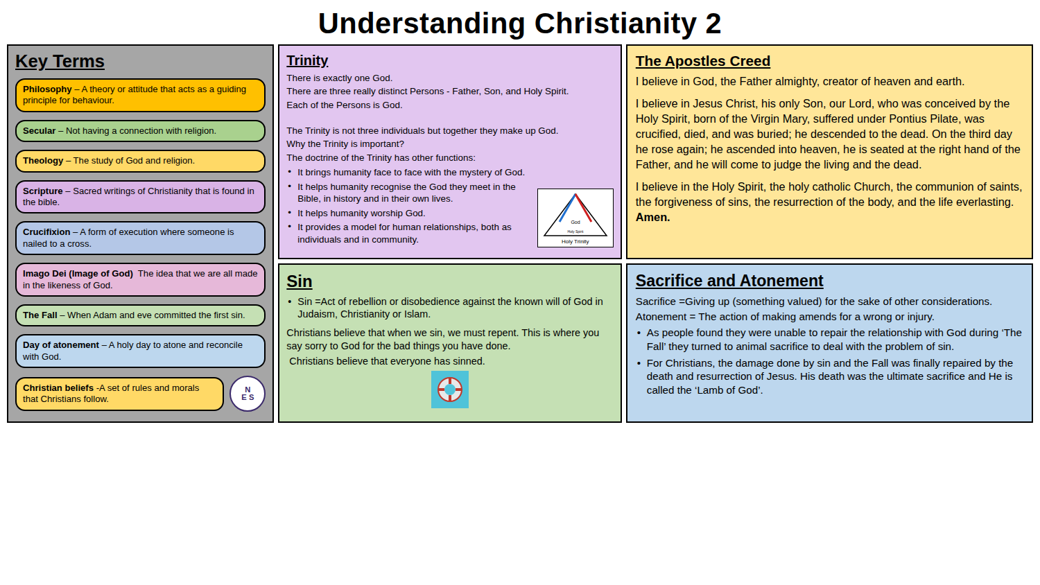Understanding Christianity 2
Key Terms
Philosophy – A theory or attitude that acts as a guiding principle for behaviour.
Secular – Not having a connection with religion.
Theology – The study of God and religion.
Scripture – Sacred writings of Christianity that is found in the bible.
Crucifixion – A form of execution where someone is nailed to a cross.
Imago Dei (Image of God) The idea that we are all made in the likeness of God.
The Fall – When Adam and eve committed the first sin.
Day of atonement – A holy day to atone and reconcile with God.
Christian beliefs -A set of rules and morals that Christians follow.
N
E S
Trinity
There is exactly one God.
There are three really distinct Persons - Father, Son, and Holy Spirit.
Each of the Persons is God.
The Trinity is not three individuals but together they make up God.
Why the Trinity is important?
The doctrine of the Trinity has other functions:
It brings humanity face to face with the mystery of God.
It helps humanity recognise the God they meet in the Bible, in history and in their own lives.
It helps humanity worship God.
It provides a model for human relationships, both as individuals and in community.
God Holy Spirit Holy Trinity
Sin
Sin =Act of rebellion or disobedience against the known will of God in Judaism, Christianity or Islam.
Christians believe that when we sin, we must repent. This is where you say sorry to God for the bad things you have done.
Christians believe that everyone has sinned.
The Apostles Creed
I believe in God, the Father almighty, creator of heaven and earth.
I believe in Jesus Christ, his only Son, our Lord, who was conceived by the Holy Spirit, born of the Virgin Mary, suffered under Pontius Pilate, was crucified, died, and was buried; he descended to the dead. On the third day he rose again; he ascended into heaven, he is seated at the right hand of the Father, and he will come to judge the living and the dead.
I believe in the Holy Spirit, the holy catholic Church, the communion of saints, the forgiveness of sins, the resurrection of the body, and the life everlasting.
Amen.
Sacrifice and Atonement
Sacrifice =Giving up (something valued) for the sake of other considerations.
Atonement = The action of making amends for a wrong or injury.
As people found they were unable to repair the relationship with God during ‘The Fall’ they turned to animal sacrifice to deal with the problem of sin.
For Christians, the damage done by sin and the Fall was finally repaired by the death and resurrection of Jesus. His death was the ultimate sacrifice and He is called the ‘Lamb of God’.